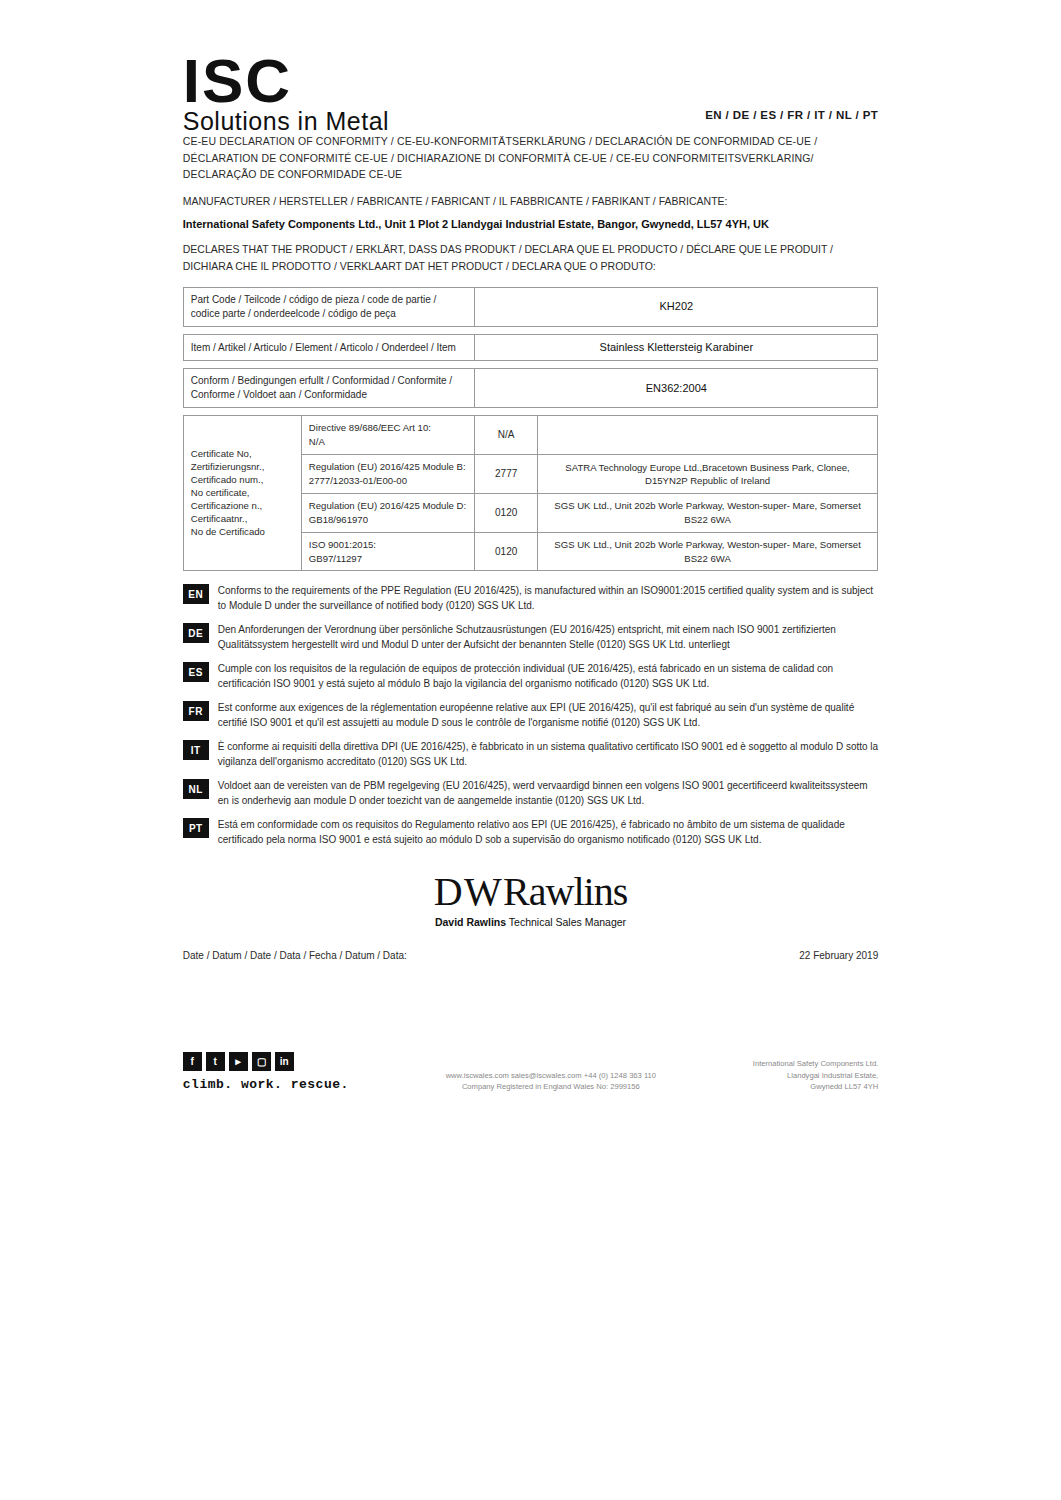ISC Solutions in Metal
EN / DE / ES / FR / IT / NL / PT
CE-EU DECLARATION OF CONFORMITY / CE-EU-KONFORMITÄTSERKLÄRUNG / DECLARACIÓN DE CONFORMIDAD CE-UE / DÉCLARATION DE CONFORMITÉ CE-UE / DICHIARAZIONE DI CONFORMITÀ CE-UE / CE-EU CONFORMITEITSVERKLARING/ DECLARAÇÃO DE CONFORMIDADE CE-UE
MANUFACTURER / HERSTELLER / FABRICANTE / FABRICANT / IL FABBRICANTE / FABRIKANT / FABRICANTE:
International Safety Components Ltd., Unit 1 Plot 2 Llandygai Industrial Estate, Bangor, Gwynedd, LL57 4YH, UK
DECLARES THAT THE PRODUCT / ERKLÄRT, DASS DAS PRODUKT / DECLARA QUE EL PRODUCTO / DÉCLARE QUE LE PRODUIT / DICHIARA CHE IL PRODOTTO / VERKLAART DAT HET PRODUCT / DECLARA QUE O PRODUTO:
| Part Code / Teilcode / código de pieza / code de partie / codice parte / onderdeelcode / código de peça | KH202 |
| Item / Artikel / Articulo / Element / Articolo / Onderdeel / Item | Stainless Klettersteig Karabiner |
| Conform / Bedingungen erfullt / Conformidad / Conformite / Conforme / Voldoet aan / Conformidade | EN362:2004 |
| Certificate No, Zertifizierungsnr., Certificado num., No certificate, Certificazione n., Certificaatnr., No de Certificado | Directive 89/686/EEC Art 10: N/A | N/A | |
| Regulation (EU) 2016/425 Module B: 2777/12033-01/E00-00 | 2777 | SATRA Technology Europe Ltd.,Bracetown Business Park, Clonee, D15YN2P Republic of Ireland |
| Regulation (EU) 2016/425 Module D: GB18/961970 | 0120 | SGS UK Ltd., Unit 202b Worle Parkway, Weston-super- Mare, Somerset BS22 6WA |
| ISO 9001:2015: GB97/11297 | 0120 | SGS UK Ltd., Unit 202b Worle Parkway, Weston-super- Mare, Somerset BS22 6WA |
EN
Conforms to the requirements of the PPE Regulation (EU 2016/425), is manufactured within an ISO9001:2015 certified quality system and is subject to Module D under the surveillance of notified body (0120) SGS UK Ltd.
DE
Den Anforderungen der Verordnung über persönliche Schutzausrüstungen (EU 2016/425) entspricht, mit einem nach ISO 9001 zertifizierten Qualitätssystem hergestellt wird und Modul D unter der Aufsicht der benannten Stelle (0120) SGS UK Ltd. unterliegt
ES
Cumple con los requisitos de la regulación de equipos de protección individual (UE 2016/425), está fabricado en un sistema de calidad con certificación ISO 9001 y está sujeto al módulo B bajo la vigilancia del organismo notificado (0120) SGS UK Ltd.
FR
Est conforme aux exigences de la réglementation européenne relative aux EPI (UE 2016/425), qu'il est fabriqué au sein d'un système de qualité certifié ISO 9001 et qu'il est assujetti au module D sous le contrôle de l'organisme notifié (0120) SGS UK Ltd.
IT
È conforme ai requisiti della direttiva DPI (UE 2016/425), è fabbricato in un sistema qualitativo certificato ISO 9001 ed è soggetto al modulo D sotto la vigilanza dell'organismo accreditato (0120) SGS UK Ltd.
NL
Voldoet aan de vereisten van de PBM regelgeving (EU 2016/425), werd vervaardigd binnen een volgens ISO 9001 gecertificeerd kwaliteitssysteem en is onderhevig aan module D onder toezicht van de aangemelde instantie (0120) SGS UK Ltd.
PT
Está em conformidade com os requisitos do Regulamento relativo aos EPI (UE 2016/425), é fabricado no âmbito de um sistema de qualidade certificado pela norma ISO 9001 e está sujeito ao módulo D sob a supervisão do organismo notificado (0120) SGS UK Ltd.
D W Rawlins
David Rawlins Technical Sales Manager
Date / Datum / Date / Data / Fecha / Datum / Data:
22 February 2019
ft►▢in
climb. work. rescue.
www.iscwales.com sales@iscwales.com +44 (0) 1248 363 110
Company Registered in England Wales No: 2999156
International Safety Components Ltd.
Llandygai Industrial Estate,
Gwynedd LL57 4YH